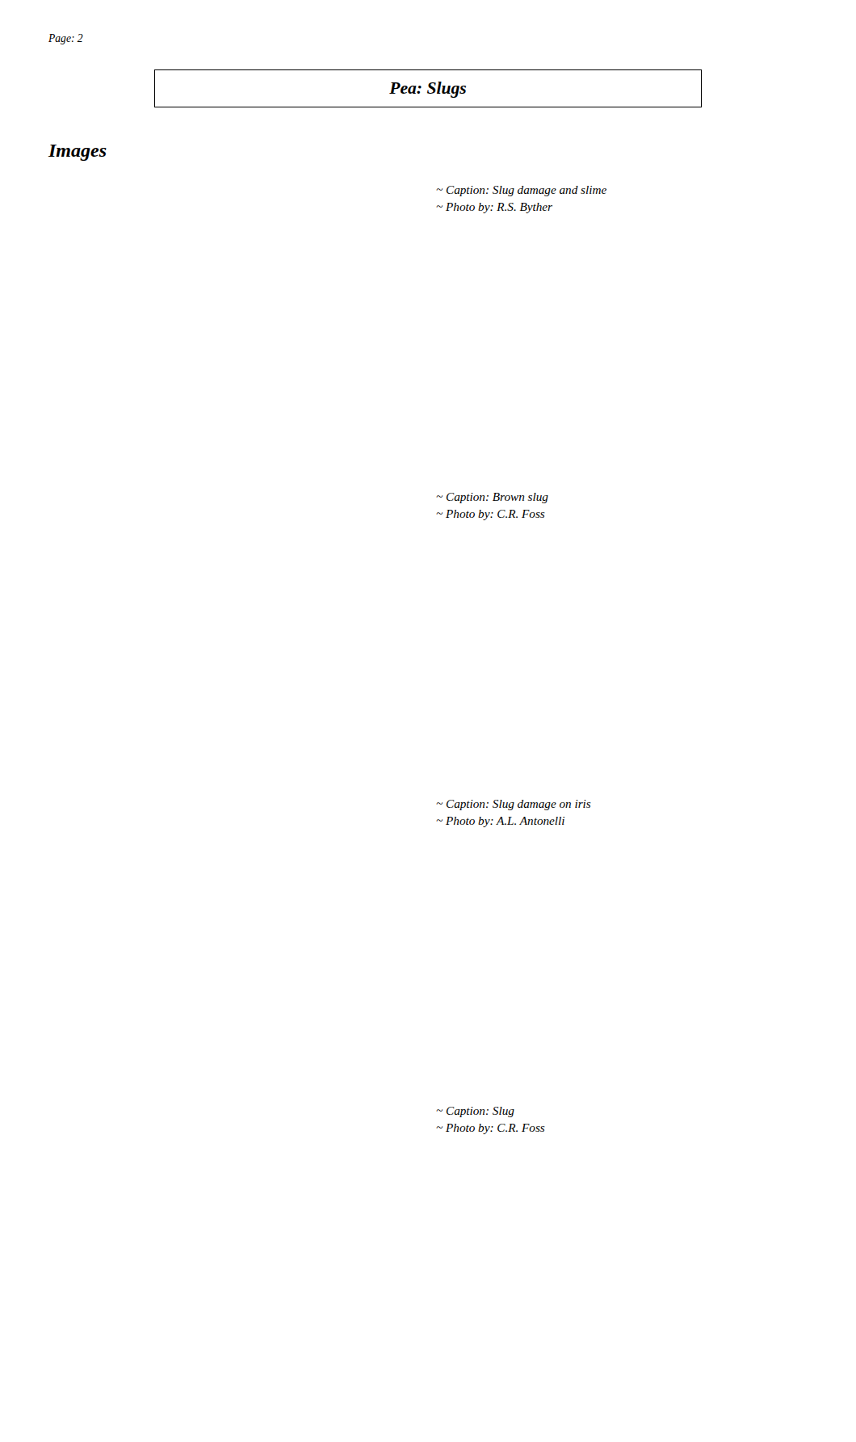Page: 2
Pea: Slugs
Images
| | ~ Caption: Slug damage and slime ~ Photo by: R.S. Byther |
| | ~ Caption: Brown slug ~ Photo by: C.R. Foss |
| | ~ Caption: Slug damage on iris ~ Photo by: A.L. Antonelli |
| | ~ Caption: Slug ~ Photo by: C.R. Foss |